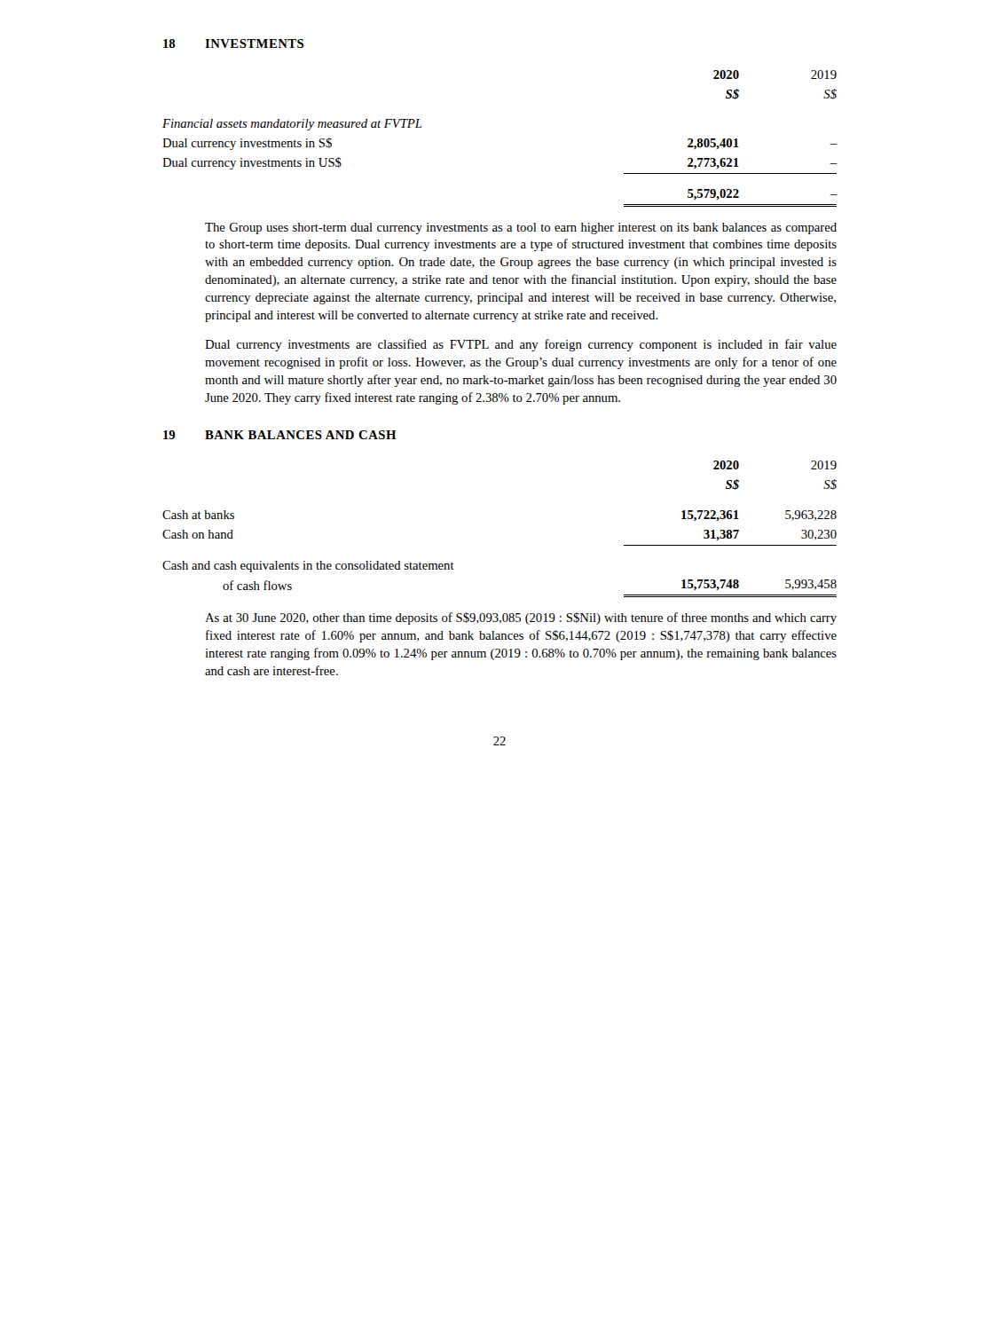18
INVESTMENTS
| | 2020 | 2019 |
| | S$ | S$ |
| Financial assets mandatorily measured at FVTPL | | |
| Dual currency investments in S$ | 2,805,401 | – |
| Dual currency investments in US$ | 2,773,621 | – |
| | 5,579,022 | – |
The Group uses short-term dual currency investments as a tool to earn higher interest on its bank balances as compared to short-term time deposits. Dual currency investments are a type of structured investment that combines time deposits with an embedded currency option. On trade date, the Group agrees the base currency (in which principal invested is denominated), an alternate currency, a strike rate and tenor with the financial institution. Upon expiry, should the base currency depreciate against the alternate currency, principal and interest will be received in base currency. Otherwise, principal and interest will be converted to alternate currency at strike rate and received.
Dual currency investments are classified as FVTPL and any foreign currency component is included in fair value movement recognised in profit or loss. However, as the Group’s dual currency investments are only for a tenor of one month and will mature shortly after year end, no mark-to-market gain/loss has been recognised during the year ended 30 June 2020. They carry fixed interest rate ranging of 2.38% to 2.70% per annum.
19
BANK BALANCES AND CASH
| | 2020 | 2019 |
| | S$ | S$ |
| Cash at banks | 15,722,361 | 5,963,228 |
| Cash on hand | 31,387 | 30,230 |
| Cash and cash equivalents in the consolidated statement | | |
| of cash flows | 15,753,748 | 5,993,458 |
As at 30 June 2020, other than time deposits of S$9,093,085 (2019 : S$Nil) with tenure of three months and which carry fixed interest rate of 1.60% per annum, and bank balances of S$6,144,672 (2019 : S$1,747,378) that carry effective interest rate ranging from 0.09% to 1.24% per annum (2019 : 0.68% to 0.70% per annum), the remaining bank balances and cash are interest-free.
22